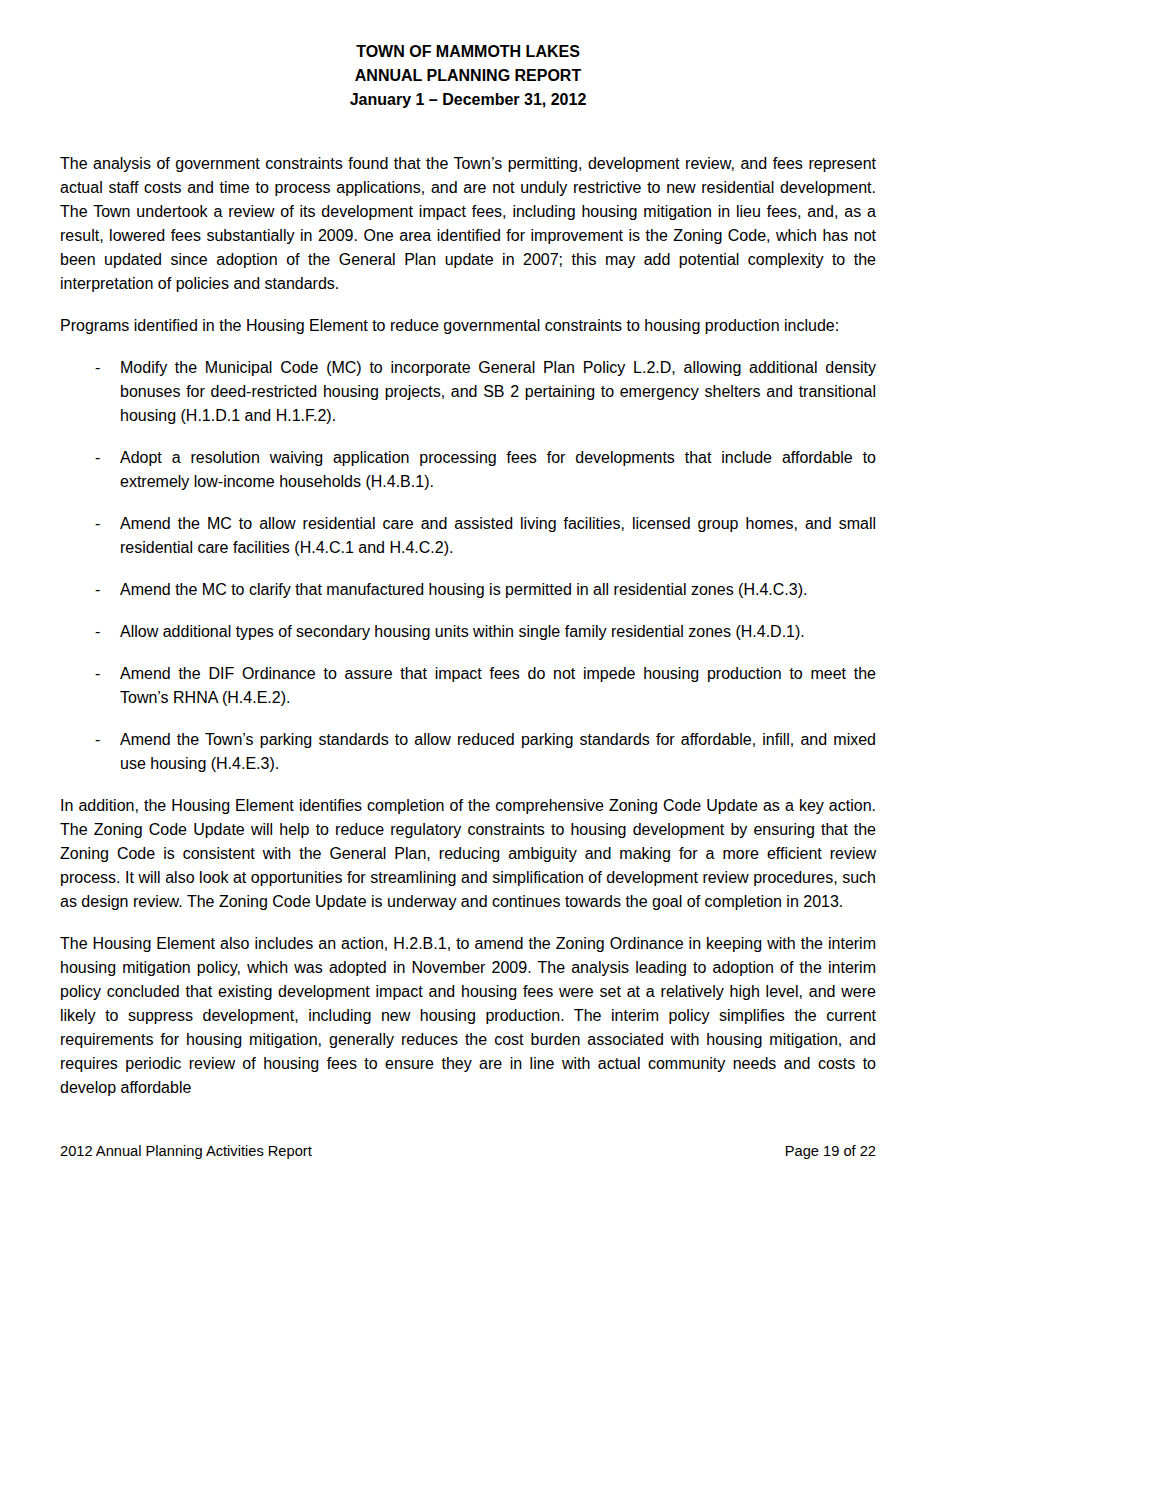TOWN OF MAMMOTH LAKES
ANNUAL PLANNING REPORT
January 1 – December 31, 2012
The analysis of government constraints found that the Town’s permitting, development review, and fees represent actual staff costs and time to process applications, and are not unduly restrictive to new residential development. The Town undertook a review of its development impact fees, including housing mitigation in lieu fees, and, as a result, lowered fees substantially in 2009. One area identified for improvement is the Zoning Code, which has not been updated since adoption of the General Plan update in 2007; this may add potential complexity to the interpretation of policies and standards.
Programs identified in the Housing Element to reduce governmental constraints to housing production include:
Modify the Municipal Code (MC) to incorporate General Plan Policy L.2.D, allowing additional density bonuses for deed-restricted housing projects, and SB 2 pertaining to emergency shelters and transitional housing (H.1.D.1 and H.1.F.2).
Adopt a resolution waiving application processing fees for developments that include affordable to extremely low-income households (H.4.B.1).
Amend the MC to allow residential care and assisted living facilities, licensed group homes, and small residential care facilities (H.4.C.1 and H.4.C.2).
Amend the MC to clarify that manufactured housing is permitted in all residential zones (H.4.C.3).
Allow additional types of secondary housing units within single family residential zones (H.4.D.1).
Amend the DIF Ordinance to assure that impact fees do not impede housing production to meet the Town’s RHNA (H.4.E.2).
Amend the Town’s parking standards to allow reduced parking standards for affordable, infill, and mixed use housing (H.4.E.3).
In addition, the Housing Element identifies completion of the comprehensive Zoning Code Update as a key action. The Zoning Code Update will help to reduce regulatory constraints to housing development by ensuring that the Zoning Code is consistent with the General Plan, reducing ambiguity and making for a more efficient review process. It will also look at opportunities for streamlining and simplification of development review procedures, such as design review. The Zoning Code Update is underway and continues towards the goal of completion in 2013.
The Housing Element also includes an action, H.2.B.1, to amend the Zoning Ordinance in keeping with the interim housing mitigation policy, which was adopted in November 2009. The analysis leading to adoption of the interim policy concluded that existing development impact and housing fees were set at a relatively high level, and were likely to suppress development, including new housing production. The interim policy simplifies the current requirements for housing mitigation, generally reduces the cost burden associated with housing mitigation, and requires periodic review of housing fees to ensure they are in line with actual community needs and costs to develop affordable
2012 Annual Planning Activities Report Page 19 of 22